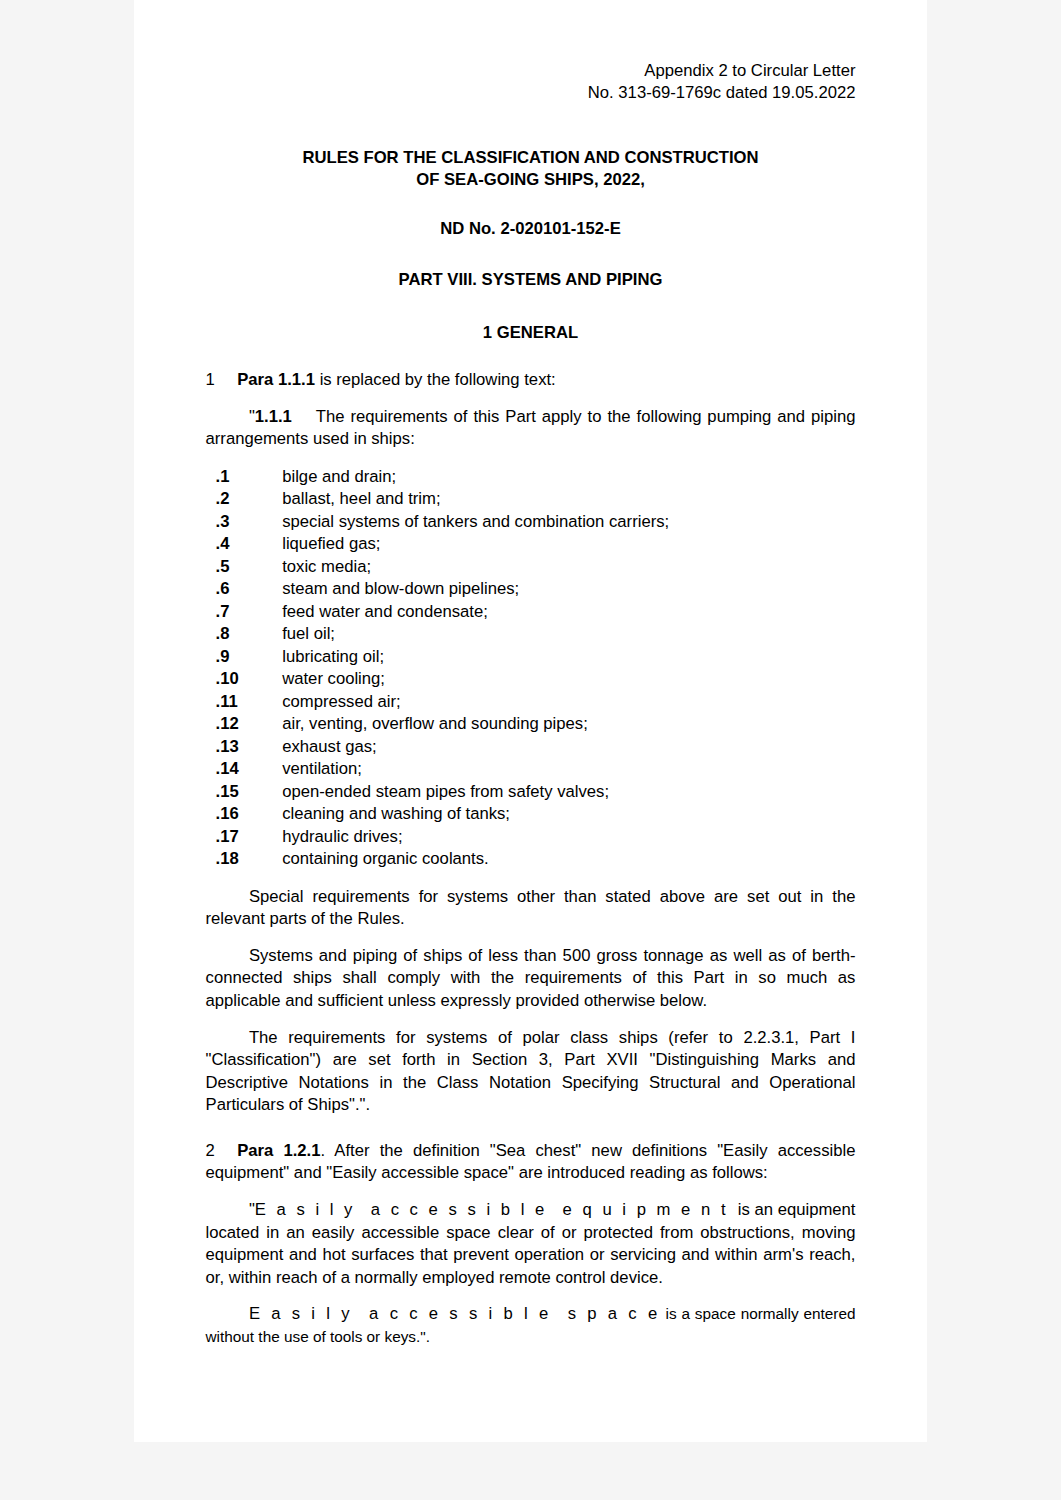Appendix 2 to Circular Letter
No. 313-69-1769c dated 19.05.2022
RULES FOR THE CLASSIFICATION AND CONSTRUCTION
OF SEA-GOING SHIPS, 2022,
ND No. 2-020101-152-E
PART VIII. SYSTEMS AND PIPING
1 GENERAL
1 Para 1.1.1 is replaced by the following text:
"1.1.1 The requirements of this Part apply to the following pumping and piping arrangements used in ships:
.1bilge and drain;
.2ballast, heel and trim;
.3special systems of tankers and combination carriers;
.4liquefied gas;
.5toxic media;
.6steam and blow-down pipelines;
.7feed water and condensate;
.8fuel oil;
.9lubricating oil;
.10water cooling;
.11compressed air;
.12air, venting, overflow and sounding pipes;
.13exhaust gas;
.14ventilation;
.15open-ended steam pipes from safety valves;
.16cleaning and washing of tanks;
.17hydraulic drives;
.18containing organic coolants.
Special requirements for systems other than stated above are set out in the relevant parts of the Rules.
Systems and piping of ships of less than 500 gross tonnage as well as of berth-connected ships shall comply with the requirements of this Part in so much as applicable and sufficient unless expressly provided otherwise below.
The requirements for systems of polar class ships (refer to 2.2.3.1, Part I "Classification") are set forth in Section 3, Part XVII "Distinguishing Marks and Descriptive Notations in the Class Notation Specifying Structural and Operational Particulars of Ships".".
2 Para 1.2.1. After the definition "Sea chest" new definitions "Easily accessible equipment" and "Easily accessible space" are introduced reading as follows:
"E a s i l y a c c e s s i b l e e q u i p m e n t is an equipment located in an easily accessible space clear of or protected from obstructions, moving equipment and hot surfaces that prevent operation or servicing and within arm's reach, or, within reach of a normally employed remote control device.
E a s i l y a c c e s s i b l e s p a c e is a space normally entered without the use of tools or keys.".